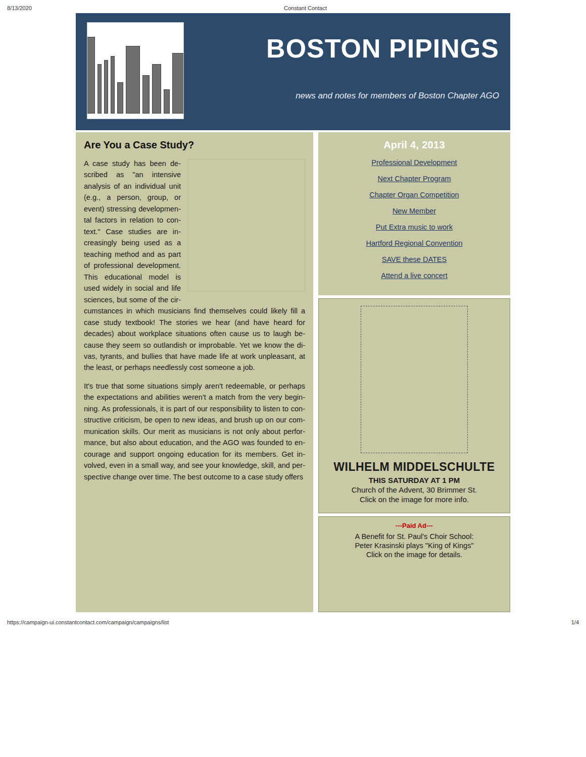8/13/2020
Constant Contact
BOSTON PIPINGS
news and notes for members of Boston Chapter AGO
Are You a Case Study?
A case study has been described as "an intensive analysis of an individual unit (e.g., a person, group, or event) stressing developmental factors in relation to context." Case studies are increasingly being used as a teaching method and as part of professional development. This educational model is used widely in social and life sciences, but some of the circumstances in which musicians find themselves could likely fill a case study textbook! The stories we hear (and have heard for decades) about workplace situations often cause us to laugh because they seem so outlandish or improbable. Yet we know the divas, tyrants, and bullies that have made life at work unpleasant, at the least, or perhaps needlessly cost someone a job.
It's true that some situations simply aren't redeemable, or perhaps the expectations and abilities weren't a match from the very beginning. As professionals, it is part of our responsibility to listen to constructive criticism, be open to new ideas, and brush up on our communication skills. Our merit as musicians is not only about performance, but also about education, and the AGO was founded to encourage and support ongoing education for its members. Get involved, even in a small way, and see your knowledge, skill, and perspective change over time. The best outcome to a case study offers
April 4, 2013
Professional Development
Next Chapter Program
Chapter Organ Competition
New Member
Put Extra music to work
Hartford Regional Convention
SAVE these DATES
Attend a live concert
WILHELM MIDDELSCHULTE
THIS SATURDAY AT 1 PM
Church of the Advent, 30 Brimmer St.
Click on the image for more info.
---Paid Ad---
A Benefit for St. Paul's Choir School:
Peter Krasinski plays "King of Kings"
Click on the image for details.
https://campaign-ui.constantcontact.com/campaign/campaigns/list
1/4